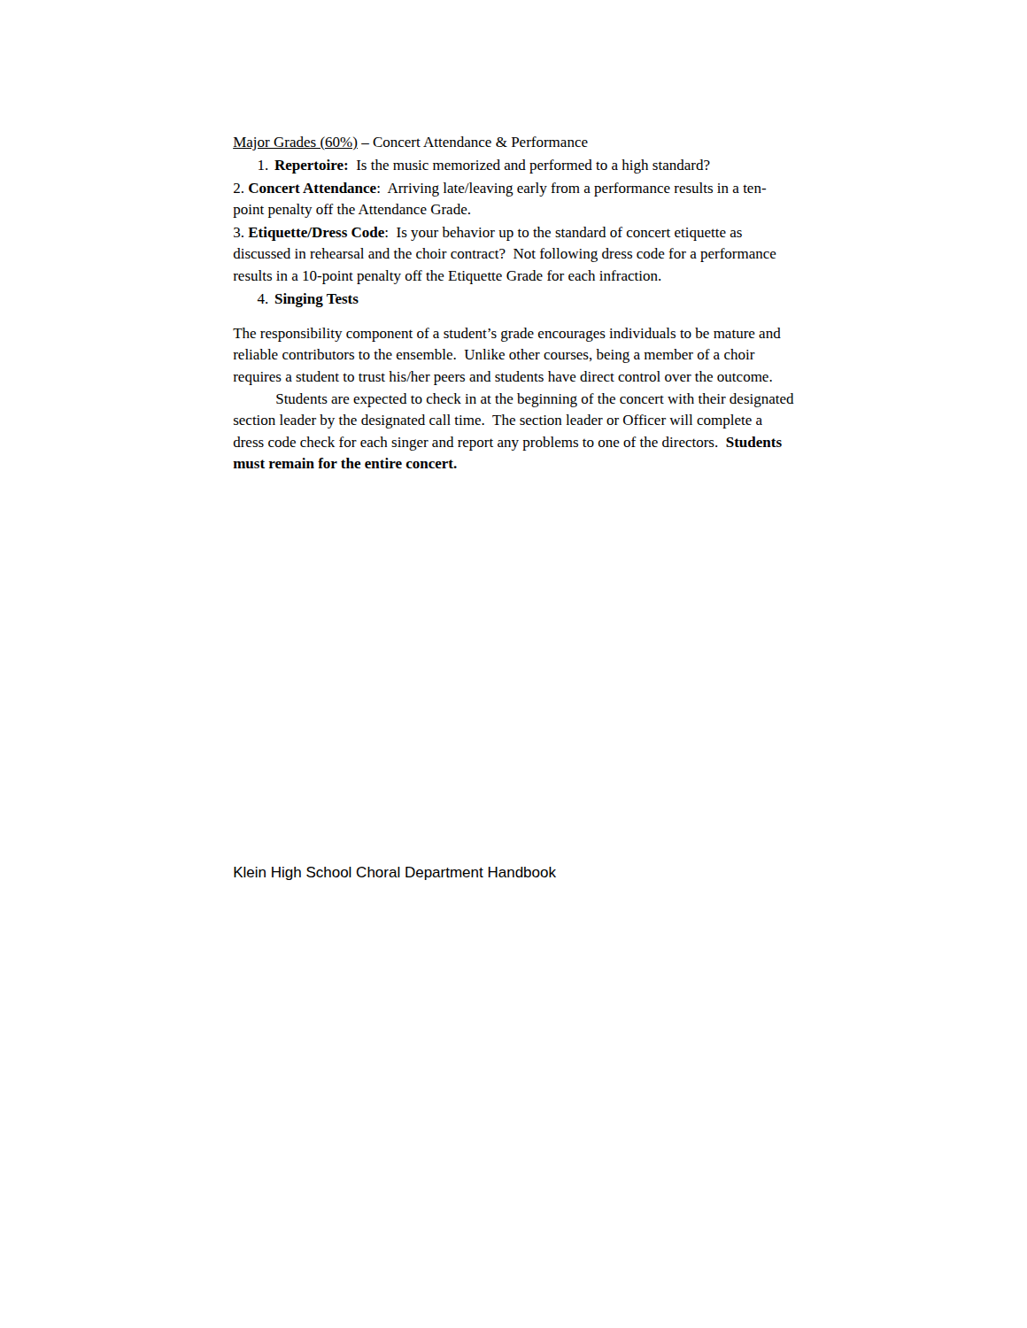Major Grades (60%) – Concert Attendance & Performance
Repertoire: Is the music memorized and performed to a high standard?
Concert Attendance: Arriving late/leaving early from a performance results in a ten-point penalty off the Attendance Grade.
Etiquette/Dress Code: Is your behavior up to the standard of concert etiquette as discussed in rehearsal and the choir contract? Not following dress code for a performance results in a 10-point penalty off the Etiquette Grade for each infraction.
Singing Tests
The responsibility component of a student’s grade encourages individuals to be mature and reliable contributors to the ensemble. Unlike other courses, being a member of a choir requires a student to trust his/her peers and students have direct control over the outcome.
Students are expected to check in at the beginning of the concert with their designated section leader by the designated call time. The section leader or Officer will complete a dress code check for each singer and report any problems to one of the directors. Students must remain for the entire concert.
Klein High School Choral Department Handbook